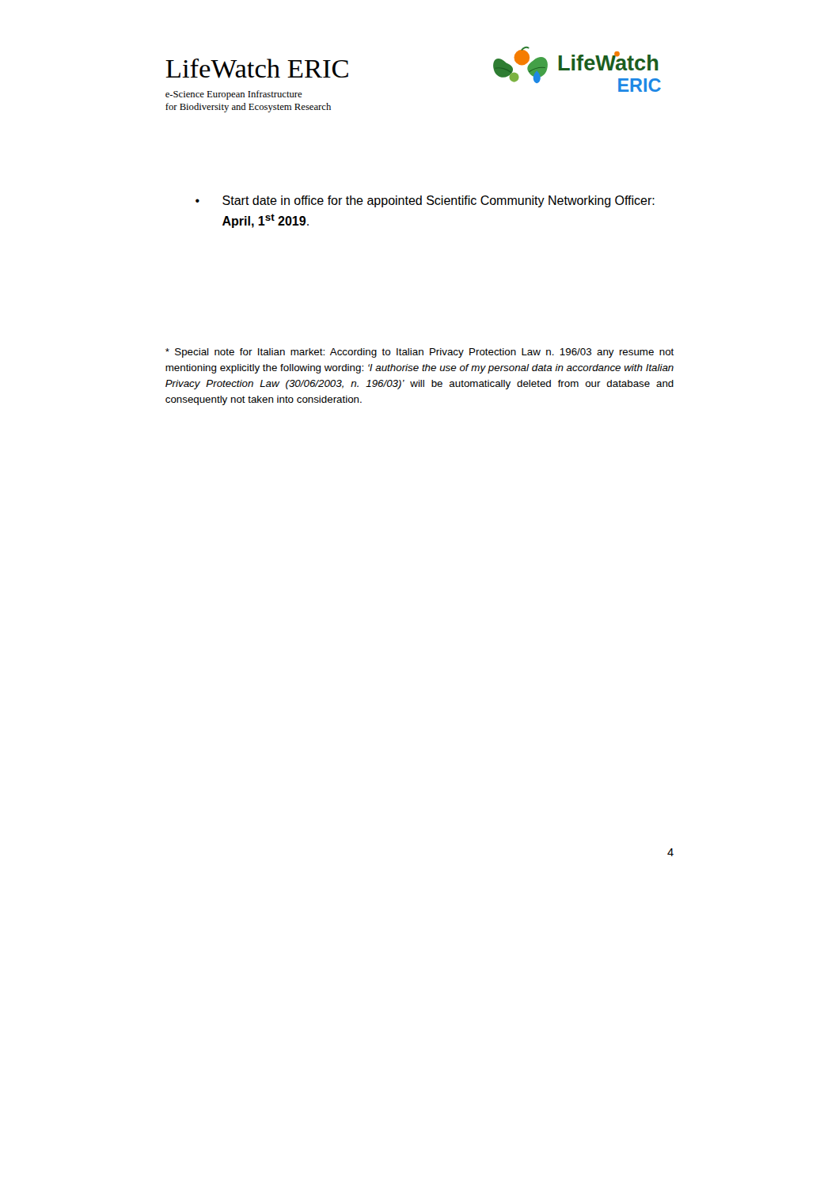LifeWatch ERIC
e-Science European Infrastructure
for Biodiversity and Ecosystem Research
LifeWatch ERIC
Start date in office for the appointed Scientific Community Networking Officer: April, 1st 2019.
* Special note for Italian market: According to Italian Privacy Protection Law n. 196/03 any resume not mentioning explicitly the following wording: ‘I authorise the use of my personal data in accordance with Italian Privacy Protection Law (30/06/2003, n. 196/03)’ will be automatically deleted from our database and consequently not taken into consideration.
4